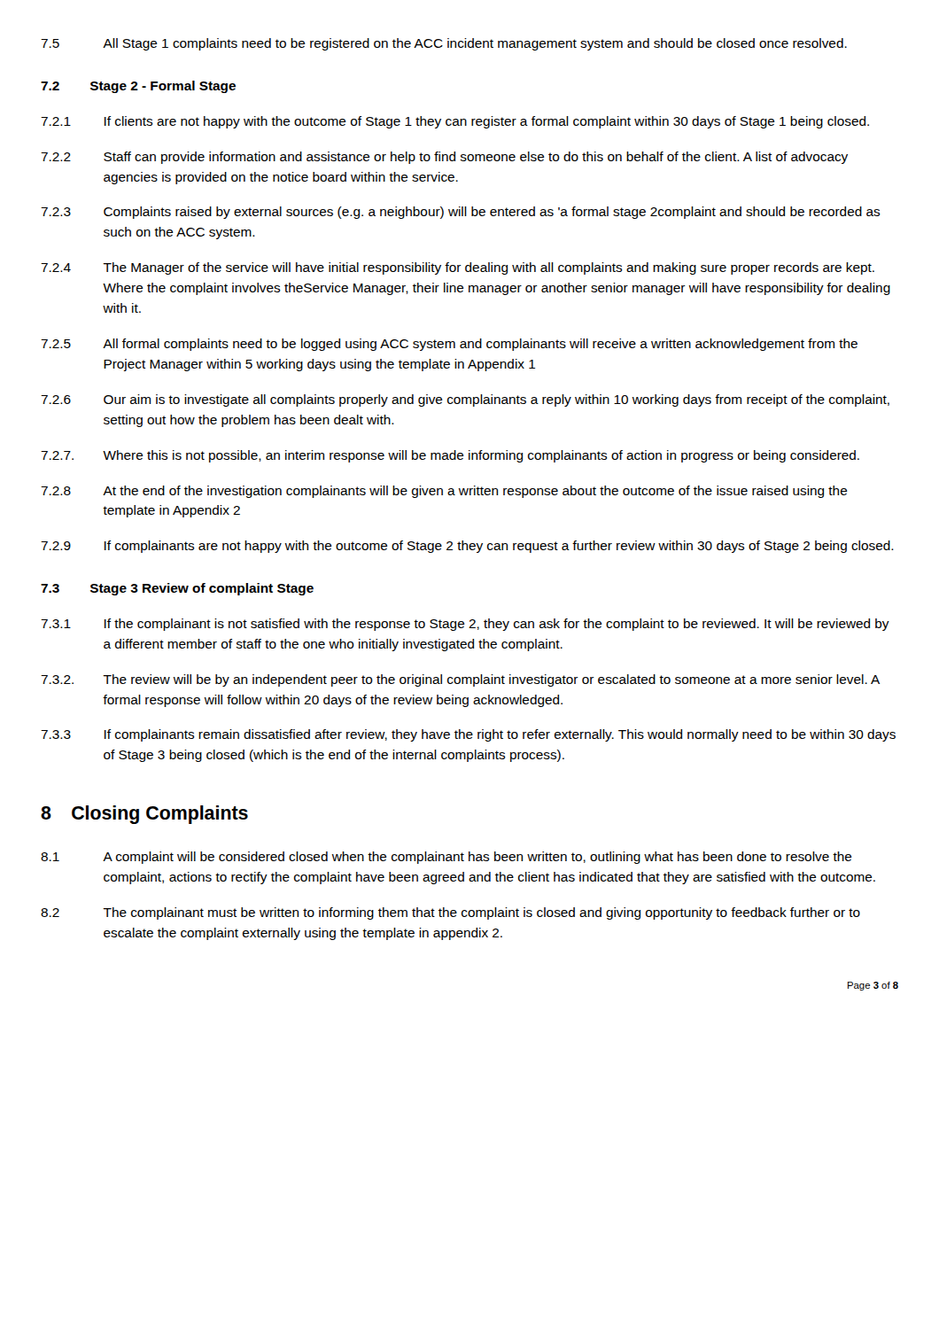7.5
All Stage 1 complaints need to be registered on the ACC incident management system and should be closed once resolved.
7.2 Stage 2 - Formal Stage
7.2.1
If clients are not happy with the outcome of Stage 1 they can register a formal complaint within 30 days of Stage 1 being closed.
7.2.2
Staff can provide information and assistance or help to find someone else to do this on behalf of the client. A list of advocacy agencies is provided on the notice board within the service.
7.2.3
Complaints raised by external sources (e.g. a neighbour) will be entered as 'a formal stage 2complaint and should be recorded as such on the ACC system.
7.2.4
The Manager of the service will have initial responsibility for dealing with all complaints and making sure proper records are kept. Where the complaint involves theService Manager, their line manager or another senior manager will have responsibility for dealing with it.
7.2.5
All formal complaints need to be logged using ACC system and complainants will receive a written acknowledgement from the Project Manager within 5 working days using the template in Appendix 1
7.2.6
Our aim is to investigate all complaints properly and give complainants a reply within 10 working days from receipt of the complaint, setting out how the problem has been dealt with.
7.2.7.
Where this is not possible, an interim response will be made informing complainants of action in progress or being considered.
7.2.8
At the end of the investigation complainants will be given a written response about the outcome of the issue raised using the template in Appendix 2
7.2.9
If complainants are not happy with the outcome of Stage 2 they can request a further review within 30 days of Stage 2 being closed.
7.3 Stage 3 Review of complaint Stage
7.3.1
If the complainant is not satisfied with the response to Stage 2, they can ask for the complaint to be reviewed. It will be reviewed by a different member of staff to the one who initially investigated the complaint.
7.3.2.
The review will be by an independent peer to the original complaint investigator or escalated to someone at a more senior level. A formal response will follow within 20 days of the review being acknowledged.
7.3.3
If complainants remain dissatisfied after review, they have the right to refer externally. This would normally need to be within 30 days of Stage 3 being closed (which is the end of the internal complaints process).
8 Closing Complaints
8.1
A complaint will be considered closed when the complainant has been written to, outlining what has been done to resolve the complaint, actions to rectify the complaint have been agreed and the client has indicated that they are satisfied with the outcome.
8.2
The complainant must be written to informing them that the complaint is closed and giving opportunity to feedback further or to escalate the complaint externally using the template in appendix 2.
Page 3 of 8